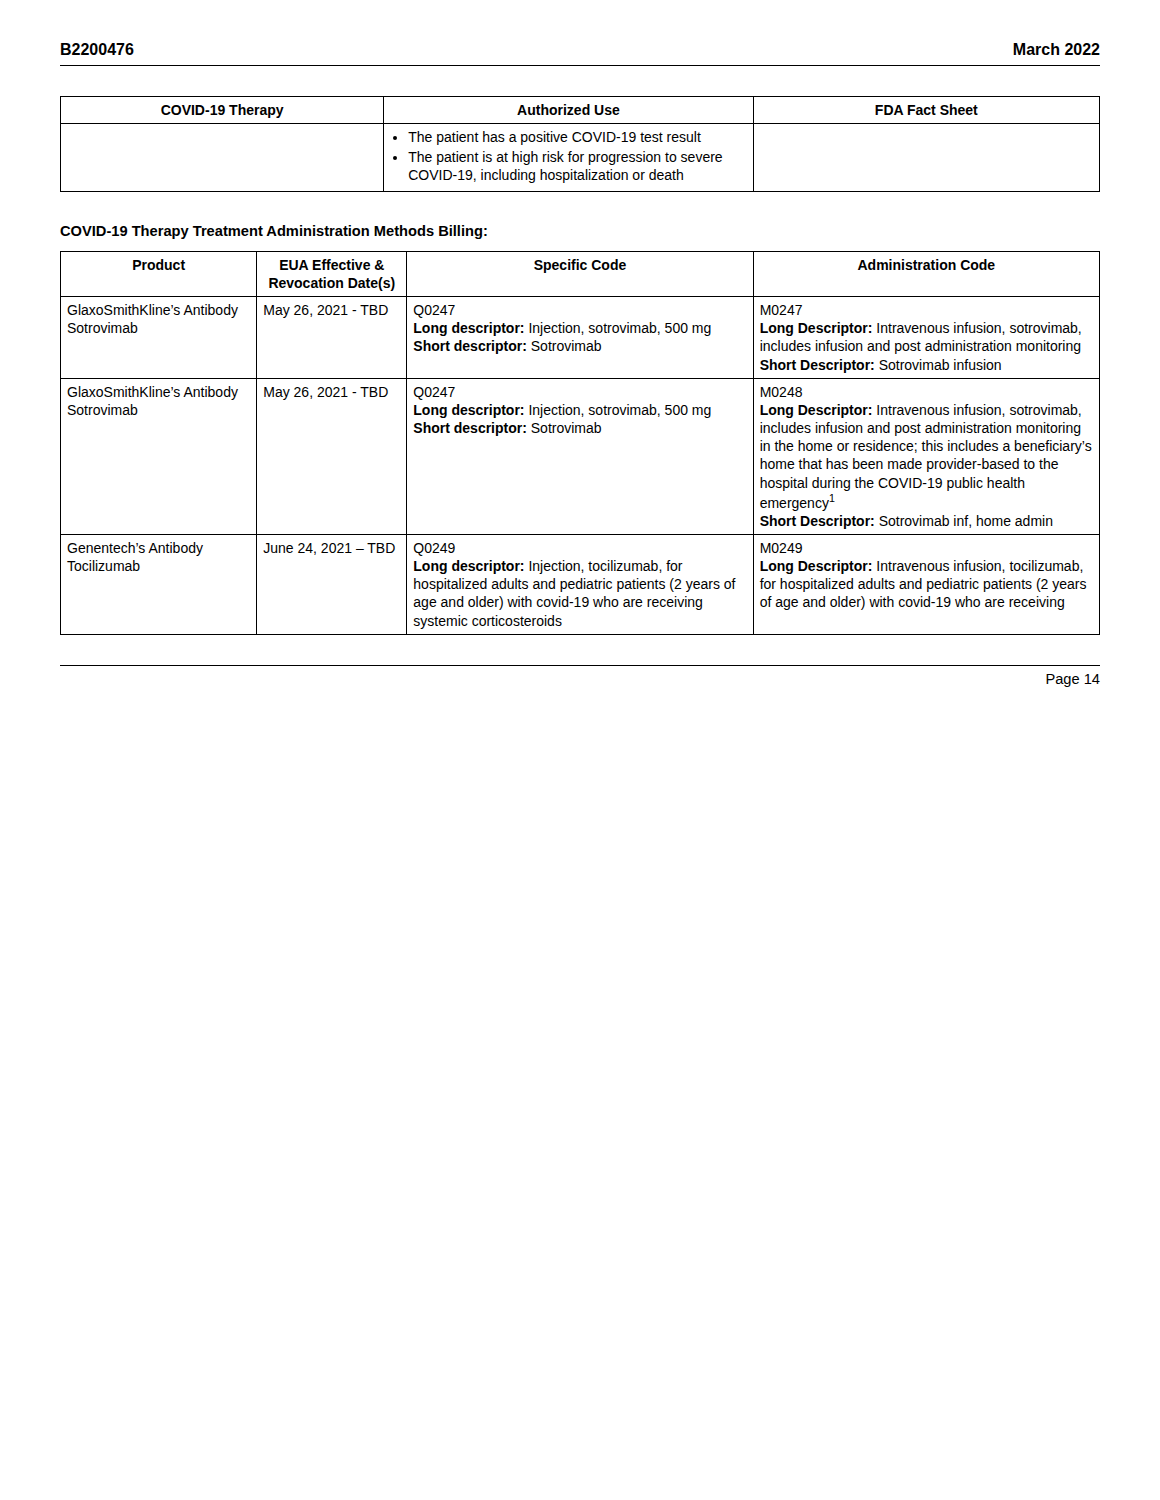B2200476 March 2022
| COVID-19 Therapy | Authorized Use | FDA Fact Sheet |
| --- | --- | --- |
| | The patient has a positive COVID-19 test result The patient is at high risk for progression to severe COVID-19, including hospitalization or death | |
COVID-19 Therapy Treatment Administration Methods Billing:
| Product | EUA Effective & Revocation Date(s) | Specific Code | Administration Code |
| --- | --- | --- | --- |
| GlaxoSmithKline’s Antibody Sotrovimab | May 26, 2021 - TBD | Q0247 Long descriptor: Injection, sotrovimab, 500 mg Short descriptor: Sotrovimab | M0247 Long Descriptor: Intravenous infusion, sotrovimab, includes infusion and post administration monitoring Short Descriptor: Sotrovimab infusion |
| GlaxoSmithKline’s Antibody Sotrovimab | May 26, 2021 - TBD | Q0247 Long descriptor: Injection, sotrovimab, 500 mg Short descriptor: Sotrovimab | M0248 Long Descriptor: Intravenous infusion, sotrovimab, includes infusion and post administration monitoring in the home or residence; this includes a beneficiary’s home that has been made provider-based to the hospital during the COVID-19 public health emergency 1 Short Descriptor: Sotrovimab inf, home admin |
| Genentech’s Antibody Tocilizumab | June 24, 2021 – TBD | Q0249 Long descriptor: Injection, tocilizumab, for hospitalized adults and pediatric patients (2 years of age and older) with covid-19 who are receiving systemic corticosteroids | M0249 Long Descriptor: Intravenous infusion, tocilizumab, for hospitalized adults and pediatric patients (2 years of age and older) with covid-19 who are receiving |
Page 14